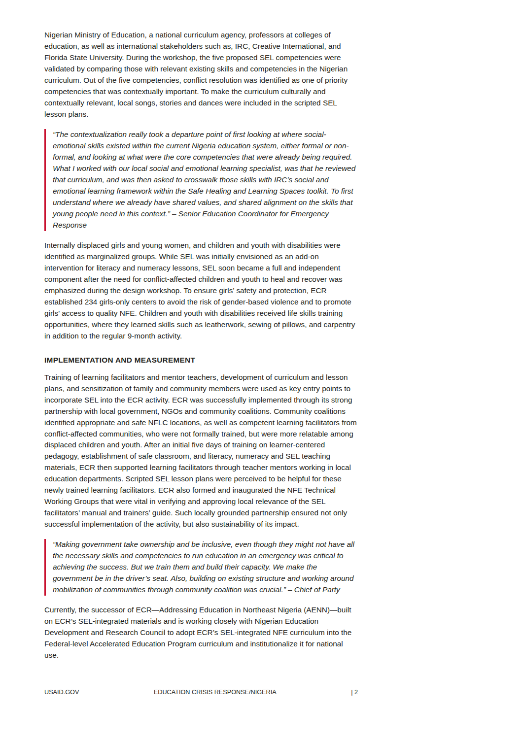Nigerian Ministry of Education, a national curriculum agency, professors at colleges of education, as well as international stakeholders such as, IRC, Creative International, and Florida State University. During the workshop, the five proposed SEL competencies were validated by comparing those with relevant existing skills and competencies in the Nigerian curriculum. Out of the five competencies, conflict resolution was identified as one of priority competencies that was contextually important. To make the curriculum culturally and contextually relevant, local songs, stories and dances were included in the scripted SEL lesson plans.
“The contextualization really took a departure point of first looking at where social-emotional skills existed within the current Nigeria education system, either formal or non-formal, and looking at what were the core competencies that were already being required. What I worked with our local social and emotional learning specialist, was that he reviewed that curriculum, and was then asked to crosswalk those skills with IRC’s social and emotional learning framework within the Safe Healing and Learning Spaces toolkit. To first understand where we already have shared values, and shared alignment on the skills that young people need in this context.” – Senior Education Coordinator for Emergency Response
Internally displaced girls and young women, and children and youth with disabilities were identified as marginalized groups. While SEL was initially envisioned as an add-on intervention for literacy and numeracy lessons, SEL soon became a full and independent component after the need for conflict-affected children and youth to heal and recover was emphasized during the design workshop. To ensure girls’ safety and protection, ECR established 234 girls-only centers to avoid the risk of gender-based violence and to promote girls’ access to quality NFE. Children and youth with disabilities received life skills training opportunities, where they learned skills such as leatherwork, sewing of pillows, and carpentry in addition to the regular 9-month activity.
Implementation and Measurement
Training of learning facilitators and mentor teachers, development of curriculum and lesson plans, and sensitization of family and community members were used as key entry points to incorporate SEL into the ECR activity. ECR was successfully implemented through its strong partnership with local government, NGOs and community coalitions. Community coalitions identified appropriate and safe NFLC locations, as well as competent learning facilitators from conflict-affected communities, who were not formally trained, but were more relatable among displaced children and youth. After an initial five days of training on learner-centered pedagogy, establishment of safe classroom, and literacy, numeracy and SEL teaching materials, ECR then supported learning facilitators through teacher mentors working in local education departments. Scripted SEL lesson plans were perceived to be helpful for these newly trained learning facilitators. ECR also formed and inaugurated the NFE Technical Working Groups that were vital in verifying and approving local relevance of the SEL facilitators’ manual and trainers’ guide. Such locally grounded partnership ensured not only successful implementation of the activity, but also sustainability of its impact.
“Making government take ownership and be inclusive, even though they might not have all the necessary skills and competencies to run education in an emergency was critical to achieving the success. But we train them and build their capacity. We make the government be in the driver’s seat. Also, building on existing structure and working around mobilization of communities through community coalition was crucial.” – Chief of Party
Currently, the successor of ECR—Addressing Education in Northeast Nigeria (AENN)—built on ECR’s SEL-integrated materials and is working closely with Nigerian Education Development and Research Council to adopt ECR’s SEL-integrated NFE curriculum into the Federal-level Accelerated Education Program curriculum and institutionalize it for national use.
USAID.GOV
EDUCATION CRISIS RESPONSE/NIGERIA
| 2